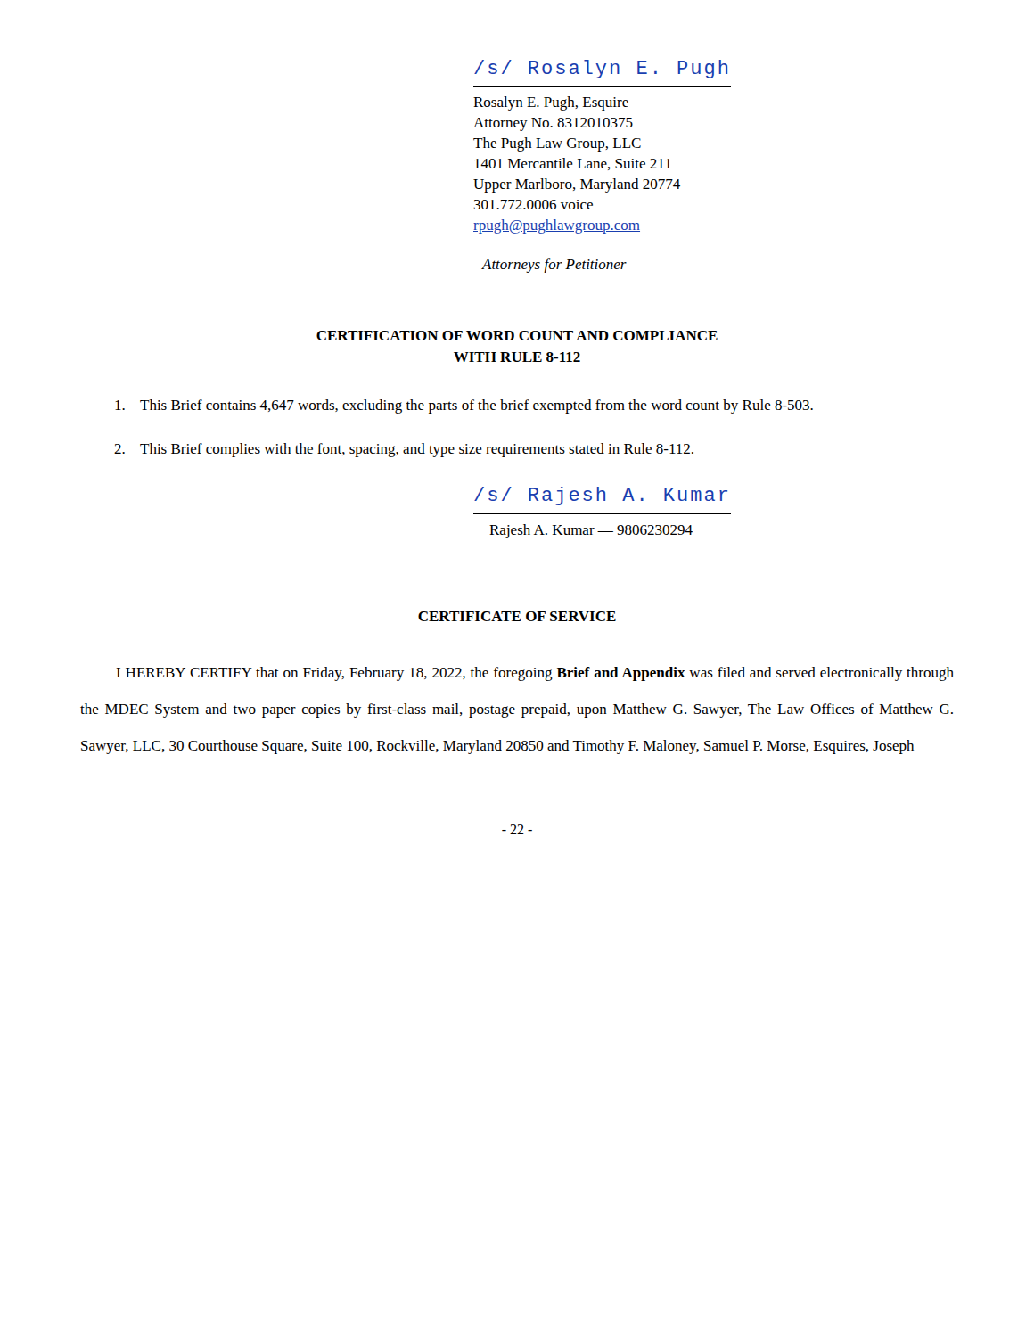/s/ Rosalyn E. Pugh
Rosalyn E. Pugh, Esquire
Attorney No. 8312010375
The Pugh Law Group, LLC
1401 Mercantile Lane, Suite 211
Upper Marlboro, Maryland 20774
301.772.0006 voice
rpugh@pughlawgroup.com
Attorneys for Petitioner
CERTIFICATION OF WORD COUNT AND COMPLIANCE
WITH RULE 8-112
This Brief contains 4,647 words, excluding the parts of the brief exempted from the word count by Rule 8-503.
This Brief complies with the font, spacing, and type size requirements stated in Rule 8-112.
/s/ Rajesh A. Kumar
Rajesh A. Kumar — 9806230294
CERTIFICATE OF SERVICE
I HEREBY CERTIFY that on Friday, February 18, 2022, the foregoing Brief and Appendix was filed and served electronically through the MDEC System and two paper copies by first-class mail, postage prepaid, upon Matthew G. Sawyer, The Law Offices of Matthew G. Sawyer, LLC, 30 Courthouse Square, Suite 100, Rockville, Maryland 20850 and Timothy F. Maloney, Samuel P. Morse, Esquires, Joseph
- 22 -